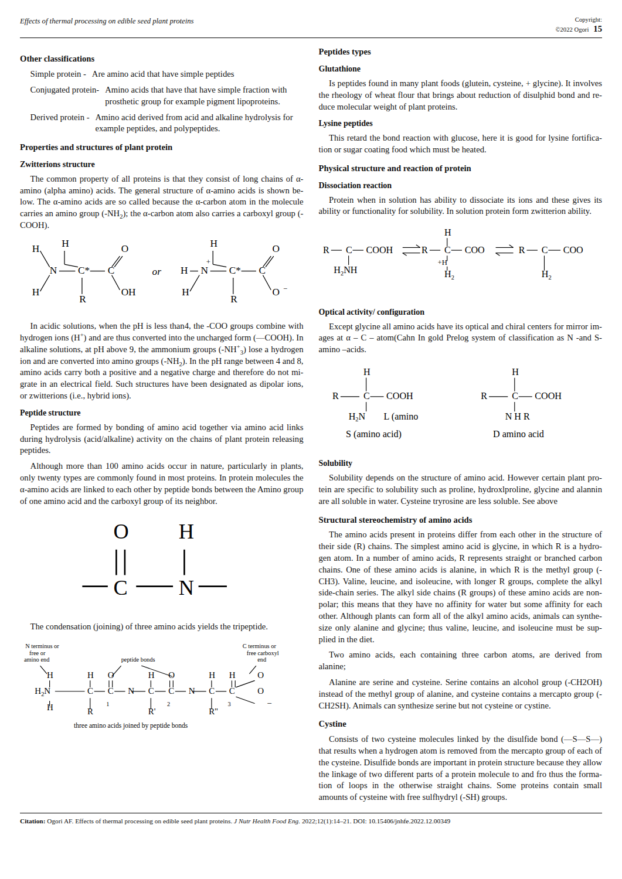Effects of thermal processing on edible seed plant proteins
Copyright:
©2022 Ogori15
Other classifications
Simple protein - Are amino acid that have simple peptides
Conjugated protein- Amino acids that have that have simple fraction with prosthetic group for example pigment lipoproteins.
Derived protein - Amino acid derived from acid and alkaline hydrolysis for example peptides, and polypeptides.
Properties and structures of plant protein
Zwitterions structure
The common property of all proteins is that they consist of long chains of α-amino (alpha amino) acids. The general structure of α-amino acids is shown below. The α-amino acids are so called because the α-carbon atom in the molecule carries an amino group (-NH2); the α-carbon atom also carries a carboxyl group (-COOH).
H H H N C* C O OH R or H N + H H C* C O O − R
In acidic solutions, when the pH is less than4, the -COO groups combine with hydrogen ions (H+) and are thus converted into the uncharged form (—COOH). In alkaline solutions, at pH above 9, the ammonium groups (-NH+3) lose a hydrogen ion and are converted into amino groups (-NH2). In the pH range between 4 and 8, amino acids carry both a positive and a negative charge and therefore do not migrate in an electrical field. Such structures have been designated as dipolar ions, or zwitterions (i.e., hybrid ions).
Peptide structure
Peptides are formed by bonding of amino acid together via amino acid links during hydrolysis (acid/alkaline) activity on the chains of plant protein releasing peptides.
Although more than 100 amino acids occur in nature, particularly in plants, only twenty types are commonly found in most proteins. In protein molecules the α-amino acids are linked to each other by peptide bonds between the Amino group of one amino acid and the carboxyl group of its neighbor.
O H C N
The condensation (joining) of three amino acids yields the tripeptide.
N terminus or free or amino end peptide bonds C terminus or free carboxyl end H H O H O H H H2N C C N C C N C C O H R R' R'' O − 1 2 3 three amino acids joined by peptide bonds
Peptides types
Glutathione
Is peptides found in many plant foods (glutein, cysteine, + glycine). It involves the rheology of wheat flour that brings about reduction of disulphid bond and reduce molecular weight of plant proteins.
Lysine peptides
This retard the bond reaction with glucose, here it is good for lysine fortification or sugar coating food which must be heated.
Physical structure and reaction of protein
Dissociation reaction
Protein when in solution has ability to dissociate its ions and these gives its ability or functionality for solubility. In solution protein form zwitterion ability.
R C COOH H2NH R C COO H +H H2 R C COO H2
Optical activity/ configuration
Except glycine all amino acids have its optical and chiral centers for mirror images at α – C – atom(Cahn In gold Prelog system of classification as N -and S- amino –acids.
H R C COOH H2N L (amino S (amino acid) H R C COOH N H R D amino acid
Solubility
Solubility depends on the structure of amino acid. However certain plant protein are specific to solubility such as proline, hydroxlproline, glycine and alannin are all soluble in water. Cysteine tryrosine are less soluble. See above
Structural stereochemistry of amino acids
The amino acids present in proteins differ from each other in the structure of their side (R) chains. The simplest amino acid is glycine, in which R is a hydrogen atom. In a number of amino acids, R represents straight or branched carbon chains. One of these amino acids is alanine, in which R is the methyl group (-CH3). Valine, leucine, and isoleucine, with longer R groups, complete the alkyl side-chain series. The alkyl side chains (R groups) of these amino acids are nonpolar; this means that they have no affinity for water but some affinity for each other. Although plants can form all of the alkyl amino acids, animals can synthesize only alanine and glycine; thus valine, leucine, and isoleucine must be supplied in the diet.
Two amino acids, each containing three carbon atoms, are derived from alanine;
Alanine are serine and cysteine. Serine contains an alcohol group (-CH2OH) instead of the methyl group of alanine, and cysteine contains a mercapto group (-CH2SH). Animals can synthesize serine but not cysteine or cystine.
Cystine
Consists of two cysteine molecules linked by the disulfide bond (—S—S—) that results when a hydrogen atom is removed from the mercapto group of each of the cysteine. Disulfide bonds are important in protein structure because they allow the linkage of two different parts of a protein molecule to and fro thus the formation of loops in the otherwise straight chains. Some proteins contain small amounts of cysteine with free sulfhydryl (-SH) groups.
Citation: Ogori AF. Effects of thermal processing on edible seed plant proteins. J Nutr Health Food Eng. 2022;12(1):14–21. DOI: 10.15406/jnhfe.2022.12.00349